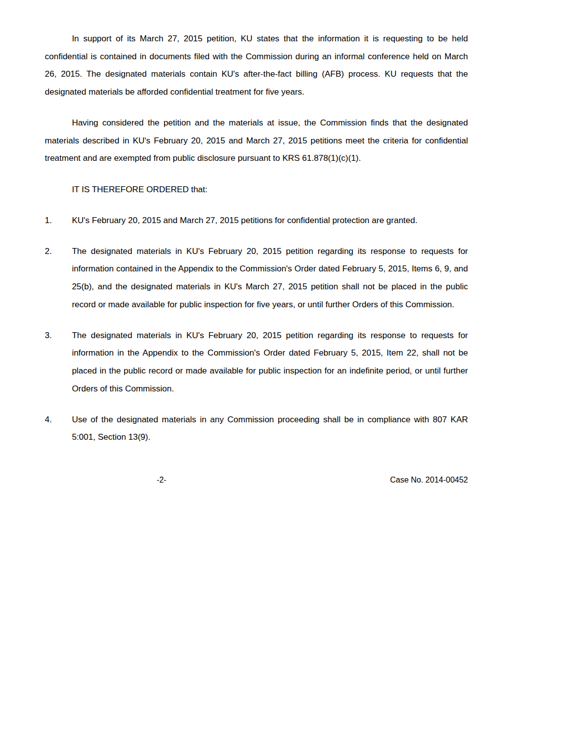In support of its March 27, 2015 petition, KU states that the information it is requesting to be held confidential is contained in documents filed with the Commission during an informal conference held on March 26, 2015. The designated materials contain KU's after-the-fact billing (AFB) process. KU requests that the designated materials be afforded confidential treatment for five years.
Having considered the petition and the materials at issue, the Commission finds that the designated materials described in KU's February 20, 2015 and March 27, 2015 petitions meet the criteria for confidential treatment and are exempted from public disclosure pursuant to KRS 61.878(1)(c)(1).
IT IS THEREFORE ORDERED that:
1. KU's February 20, 2015 and March 27, 2015 petitions for confidential protection are granted.
2. The designated materials in KU's February 20, 2015 petition regarding its response to requests for information contained in the Appendix to the Commission's Order dated February 5, 2015, Items 6, 9, and 25(b), and the designated materials in KU's March 27, 2015 petition shall not be placed in the public record or made available for public inspection for five years, or until further Orders of this Commission.
3. The designated materials in KU's February 20, 2015 petition regarding its response to requests for information in the Appendix to the Commission's Order dated February 5, 2015, Item 22, shall not be placed in the public record or made available for public inspection for an indefinite period, or until further Orders of this Commission.
4. Use of the designated materials in any Commission proceeding shall be in compliance with 807 KAR 5:001, Section 13(9).
-2- Case No. 2014-00452